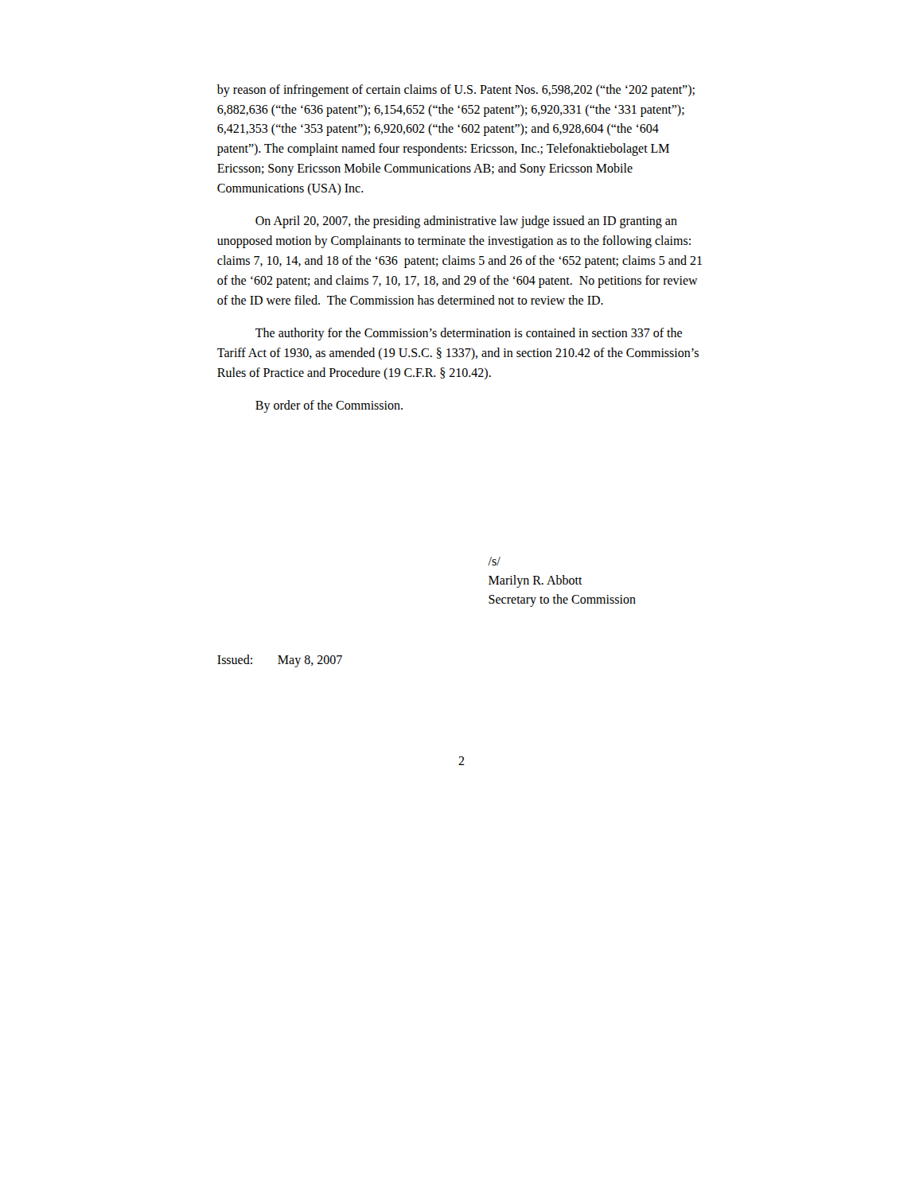by reason of infringement of certain claims of U.S. Patent Nos. 6,598,202 (“the ‘202 patent”); 6,882,636 (“the ‘636 patent”); 6,154,652 (“the ‘652 patent”); 6,920,331 (“the ‘331 patent”); 6,421,353 (“the ‘353 patent”); 6,920,602 (“the ‘602 patent”); and 6,928,604 (“the ‘604 patent”). The complaint named four respondents: Ericsson, Inc.; Telefonaktiebolaget LM Ericsson; Sony Ericsson Mobile Communications AB; and Sony Ericsson Mobile Communications (USA) Inc.
On April 20, 2007, the presiding administrative law judge issued an ID granting an unopposed motion by Complainants to terminate the investigation as to the following claims: claims 7, 10, 14, and 18 of the ‘636 patent; claims 5 and 26 of the ‘652 patent; claims 5 and 21 of the ‘602 patent; and claims 7, 10, 17, 18, and 29 of the ‘604 patent. No petitions for review of the ID were filed. The Commission has determined not to review the ID.
The authority for the Commission’s determination is contained in section 337 of the Tariff Act of 1930, as amended (19 U.S.C. § 1337), and in section 210.42 of the Commission’s Rules of Practice and Procedure (19 C.F.R. § 210.42).
By order of the Commission.
/s/
Marilyn R. Abbott
Secretary to the Commission
Issued: May 8, 2007
2